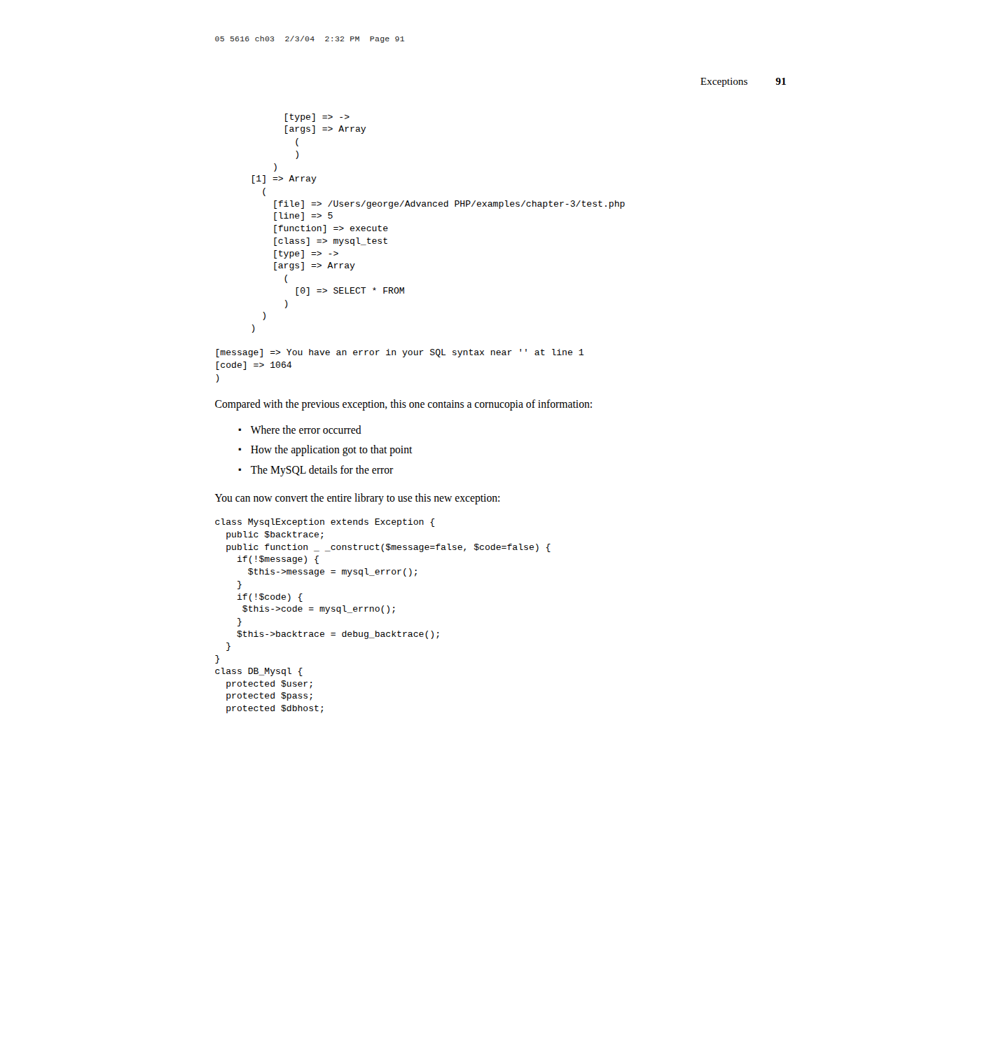05 5616 ch03 2/3/04 2:32 PM Page 91
Exceptions 91
        [type] => ->
        [args] => Array
          (
          )
      )
  [1] => Array
    (
      [file] => /Users/george/Advanced PHP/examples/chapter-3/test.php
      [line] => 5
      [function] => execute
      [class] => mysql_test
      [type] => ->
      [args] => Array
        (
          [0] => SELECT * FROM
        )
    )
  )
[message] => You have an error in your SQL syntax near '' at line 1
[code] => 1064
)
Compared with the previous exception, this one contains a cornucopia of information:
Where the error occurred
How the application got to that point
The MySQL details for the error
You can now convert the entire library to use this new exception:
class MysqlException extends Exception {
  public $backtrace;
  public function _ _construct($message=false, $code=false) {
    if(!$message) {
      $this->message = mysql_error();
    }
    if(!$code) {
     $this->code = mysql_errno();
    }
    $this->backtrace = debug_backtrace();
  }
}
class DB_Mysql {
  protected $user;
  protected $pass;
  protected $dbhost;